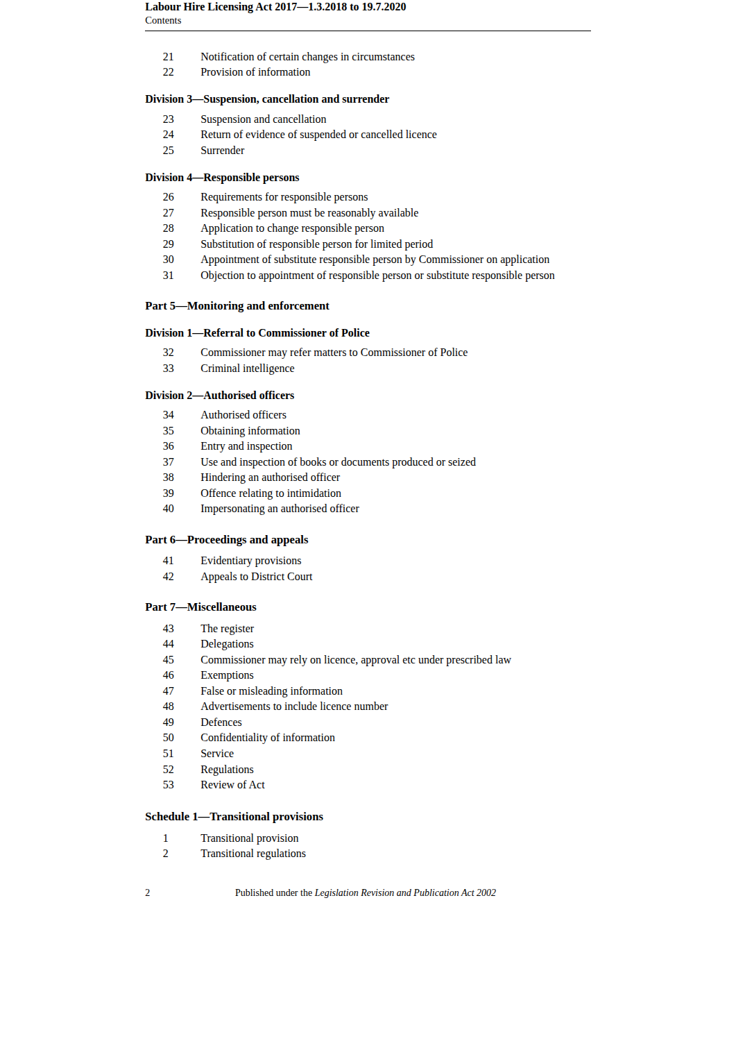Labour Hire Licensing Act 2017—1.3.2018 to 19.7.2020
Contents
| 21 | Notification of certain changes in circumstances |
| 22 | Provision of information |
Division 3—Suspension, cancellation and surrender
| 23 | Suspension and cancellation |
| 24 | Return of evidence of suspended or cancelled licence |
| 25 | Surrender |
Division 4—Responsible persons
| 26 | Requirements for responsible persons |
| 27 | Responsible person must be reasonably available |
| 28 | Application to change responsible person |
| 29 | Substitution of responsible person for limited period |
| 30 | Appointment of substitute responsible person by Commissioner on application |
| 31 | Objection to appointment of responsible person or substitute responsible person |
Part 5—Monitoring and enforcement
Division 1—Referral to Commissioner of Police
| 32 | Commissioner may refer matters to Commissioner of Police |
| 33 | Criminal intelligence |
Division 2—Authorised officers
| 34 | Authorised officers |
| 35 | Obtaining information |
| 36 | Entry and inspection |
| 37 | Use and inspection of books or documents produced or seized |
| 38 | Hindering an authorised officer |
| 39 | Offence relating to intimidation |
| 40 | Impersonating an authorised officer |
Part 6—Proceedings and appeals
| 41 | Evidentiary provisions |
| 42 | Appeals to District Court |
Part 7—Miscellaneous
| 43 | The register |
| 44 | Delegations |
| 45 | Commissioner may rely on licence, approval etc under prescribed law |
| 46 | Exemptions |
| 47 | False or misleading information |
| 48 | Advertisements to include licence number |
| 49 | Defences |
| 50 | Confidentiality of information |
| 51 | Service |
| 52 | Regulations |
| 53 | Review of Act |
Schedule 1—Transitional provisions
| 1 | Transitional provision |
| 2 | Transitional regulations |
2 Published under the Legislation Revision and Publication Act 2002